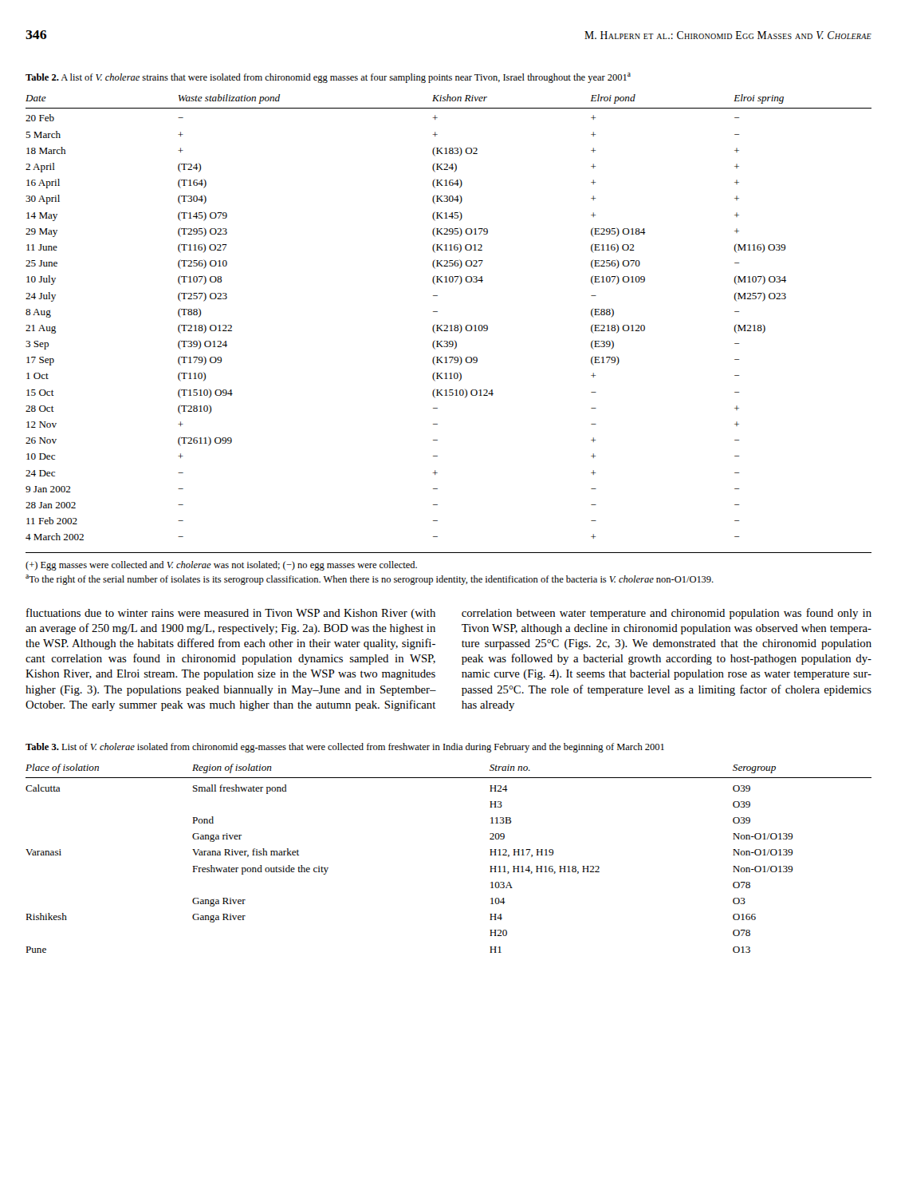346 M. Halpern et al.: Chironomid Egg Masses and V. Cholerae
Table 2. A list of V. cholerae strains that were isolated from chironomid egg masses at four sampling points near Tivon, Israel throughout the year 2001 a
| Date | Waste stabilization pond | Kishon River | Elroi pond | Elroi spring |
| --- | --- | --- | --- | --- |
| 20 Feb | − | + | + | − |
| 5 March | + | + | + | − |
| 18 March | + | (K183) O2 | + | + |
| 2 April | (T24) | (K24) | + | + |
| 16 April | (T164) | (K164) | + | + |
| 30 April | (T304) | (K304) | + | + |
| 14 May | (T145) O79 | (K145) | + | + |
| 29 May | (T295) O23 | (K295) O179 | (E295) O184 | + |
| 11 June | (T116) O27 | (K116) O12 | (E116) O2 | (M116) O39 |
| 25 June | (T256) O10 | (K256) O27 | (E256) O70 | − |
| 10 July | (T107) O8 | (K107) O34 | (E107) O109 | (M107) O34 |
| 24 July | (T257) O23 | − | − | (M257) O23 |
| 8 Aug | (T88) | − | (E88) | − |
| 21 Aug | (T218) O122 | (K218) O109 | (E218) O120 | (M218) |
| 3 Sep | (T39) O124 | (K39) | (E39) | − |
| 17 Sep | (T179) O9 | (K179) O9 | (E179) | − |
| 1 Oct | (T110) | (K110) | + | − |
| 15 Oct | (T1510) O94 | (K1510) O124 | − | − |
| 28 Oct | (T2810) | − | − | + |
| 12 Nov | + | − | − | + |
| 26 Nov | (T2611) O99 | − | + | − |
| 10 Dec | + | − | + | − |
| 24 Dec | − | + | + | − |
| 9 Jan 2002 | − | − | − | − |
| 28 Jan 2002 | − | − | − | − |
| 11 Feb 2002 | − | − | − | − |
| 4 March 2002 | − | − | + | − |
(+) Egg masses were collected and V. cholerae was not isolated; (−) no egg masses were collected.
aTo the right of the serial number of isolates is its serogroup classification. When there is no serogroup identity, the identification of the bacteria is V. cholerae non-O1/O139.
fluctuations due to winter rains were measured in Tivon WSP and Kishon River (with an average of 250 mg/L and 1900 mg/L, respectively; Fig. 2a). BOD was the highest in the WSP. Although the habitats differed from each other in their water quality, significant correlation was found in chironomid population dynamics sampled in WSP, Kishon River, and Elroi stream. The population size in the WSP was two magnitudes higher (Fig. 3). The populations peaked biannually in May–June and in September–October. The early summer peak was much higher than the autumn peak. Significant correlation between water temperature and chironomid population was found only in Tivon WSP, although a decline in chironomid population was observed when temperature surpassed 25°C (Figs. 2c, 3). We demonstrated that the chironomid population peak was followed by a bacterial growth according to host-pathogen population dynamic curve (Fig. 4). It seems that bacterial population rose as water temperature surpassed 25°C. The role of temperature level as a limiting factor of cholera epidemics has already
Table 3. List of V. cholerae isolated from chironomid egg-masses that were collected from freshwater in India during February and the beginning of March 2001
| Place of isolation | Region of isolation | Strain no. | Serogroup |
| --- | --- | --- | --- |
| Calcutta | Small freshwater pond | H24 | O39 |
| | | H3 | O39 |
| | Pond | 113B | O39 |
| | Ganga river | 209 | Non-O1/O139 |
| Varanasi | Varana River, fish market | H12, H17, H19 | Non-O1/O139 |
| | Freshwater pond outside the city | H11, H14, H16, H18, H22 | Non-O1/O139 |
| | | 103A | O78 |
| | Ganga River | 104 | O3 |
| Rishikesh | Ganga River | H4 | O166 |
| | | H20 | O78 |
| Pune | | H1 | O13 |